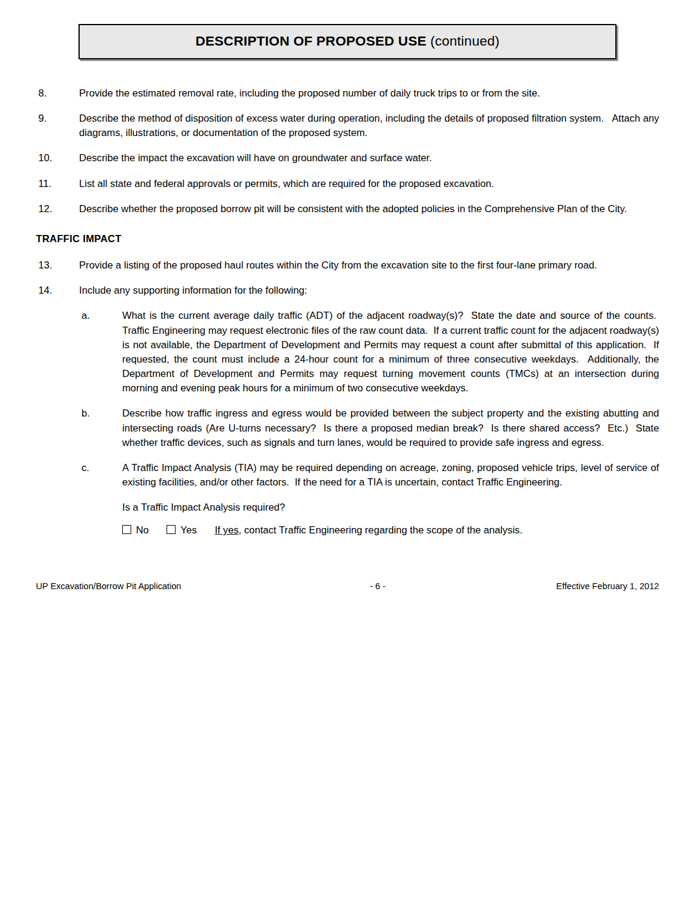DESCRIPTION OF PROPOSED USE (continued)
8.
Provide the estimated removal rate, including the proposed number of daily truck trips to or from the site.
9.
Describe the method of disposition of excess water during operation, including the details of proposed filtration system. Attach any diagrams, illustrations, or documentation of the proposed system.
10.
Describe the impact the excavation will have on groundwater and surface water.
11.
List all state and federal approvals or permits, which are required for the proposed excavation.
12.
Describe whether the proposed borrow pit will be consistent with the adopted policies in the Comprehensive Plan of the City.
TRAFFIC IMPACT
13.
Provide a listing of the proposed haul routes within the City from the excavation site to the first four-lane primary road.
14.
Include any supporting information for the following:
a.
What is the current average daily traffic (ADT) of the adjacent roadway(s)? State the date and source of the counts. Traffic Engineering may request electronic files of the raw count data. If a current traffic count for the adjacent roadway(s) is not available, the Department of Development and Permits may request a count after submittal of this application. If requested, the count must include a 24-hour count for a minimum of three consecutive weekdays. Additionally, the Department of Development and Permits may request turning movement counts (TMCs) at an intersection during morning and evening peak hours for a minimum of two consecutive weekdays.
b.
Describe how traffic ingress and egress would be provided between the subject property and the existing abutting and intersecting roads (Are U-turns necessary? Is there a proposed median break? Is there shared access? Etc.) State whether traffic devices, such as signals and turn lanes, would be required to provide safe ingress and egress.
c.
A Traffic Impact Analysis (TIA) may be required depending on acreage, zoning, proposed vehicle trips, level of service of existing facilities, and/or other factors. If the need for a TIA is uncertain, contact Traffic Engineering.
Is a Traffic Impact Analysis required?
No Yes If yes, contact Traffic Engineering regarding the scope of the analysis.
UP Excavation/Borrow Pit Application
- 6 -
Effective February 1, 2012